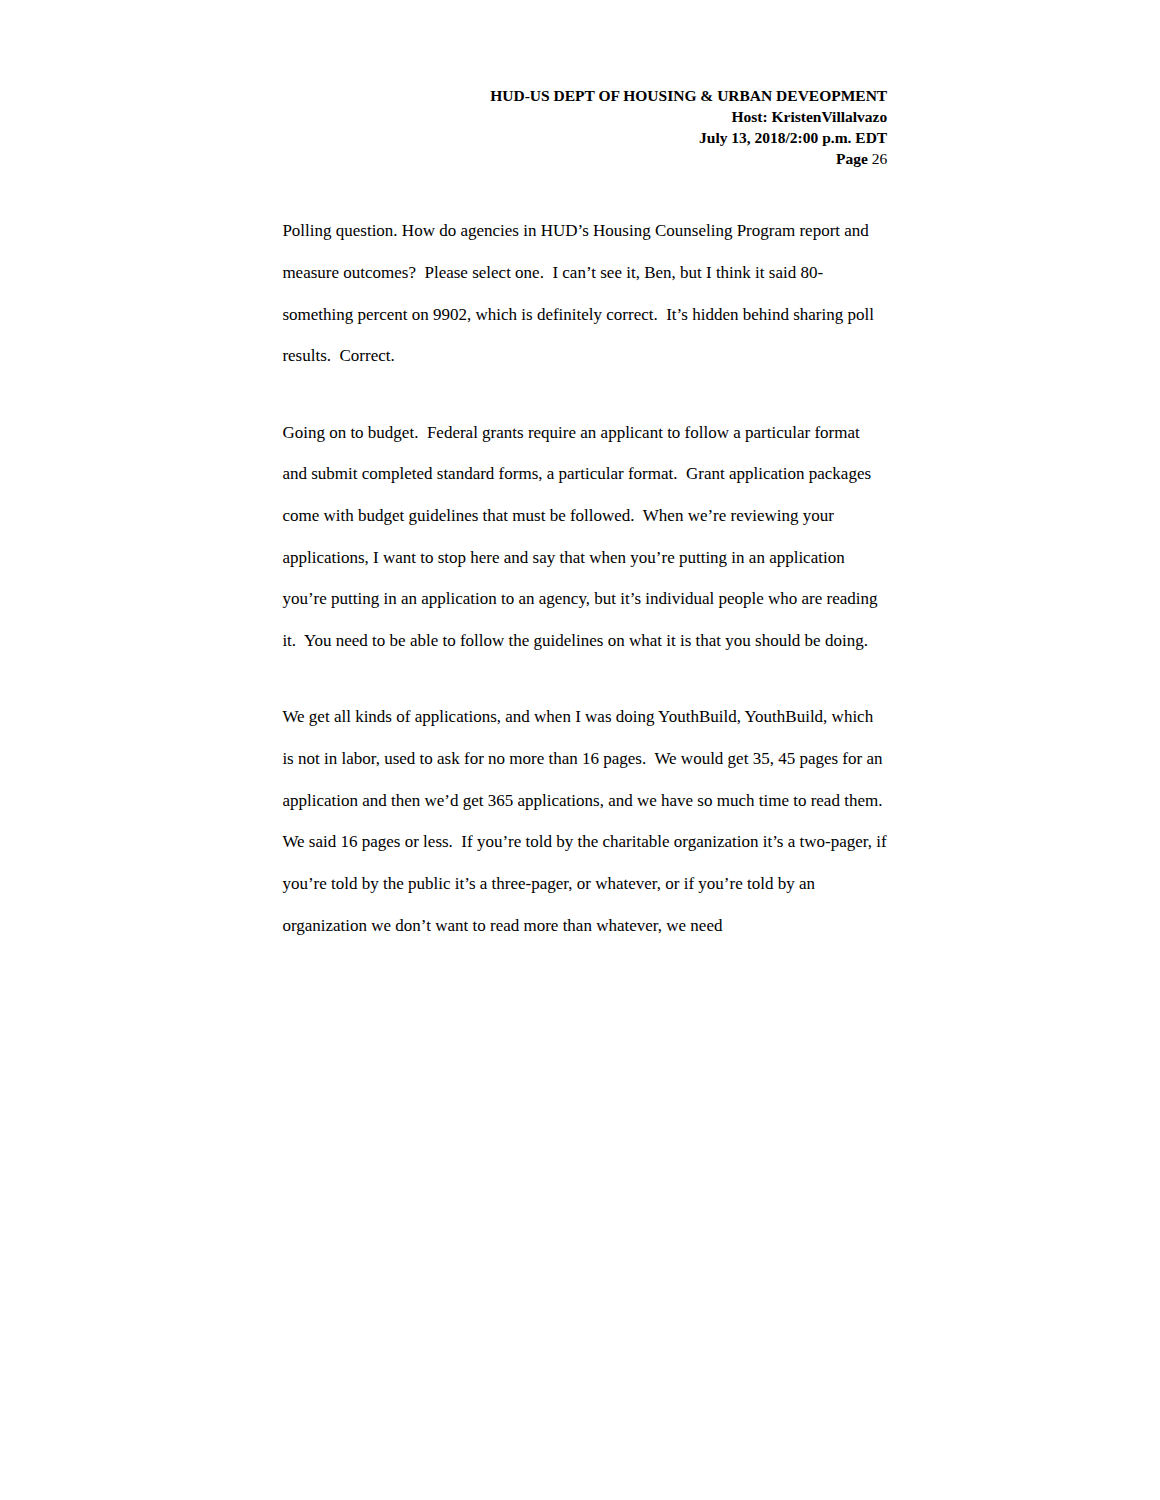HUD-US DEPT OF HOUSING & URBAN DEVEOPMENT Host: KristenVillalvazo July 13, 2018/2:00 p.m. EDT Page 26
Polling question. How do agencies in HUD’s Housing Counseling Program report and measure outcomes? Please select one. I can’t see it, Ben, but I think it said 80-something percent on 9902, which is definitely correct. It’s hidden behind sharing poll results. Correct.
Going on to budget. Federal grants require an applicant to follow a particular format and submit completed standard forms, a particular format. Grant application packages come with budget guidelines that must be followed. When we’re reviewing your applications, I want to stop here and say that when you’re putting in an application you’re putting in an application to an agency, but it’s individual people who are reading it. You need to be able to follow the guidelines on what it is that you should be doing.
We get all kinds of applications, and when I was doing YouthBuild, YouthBuild, which is not in labor, used to ask for no more than 16 pages. We would get 35, 45 pages for an application and then we’d get 365 applications, and we have so much time to read them. We said 16 pages or less. If you’re told by the charitable organization it’s a two-pager, if you’re told by the public it’s a three-pager, or whatever, or if you’re told by an organization we don’t want to read more than whatever, we need